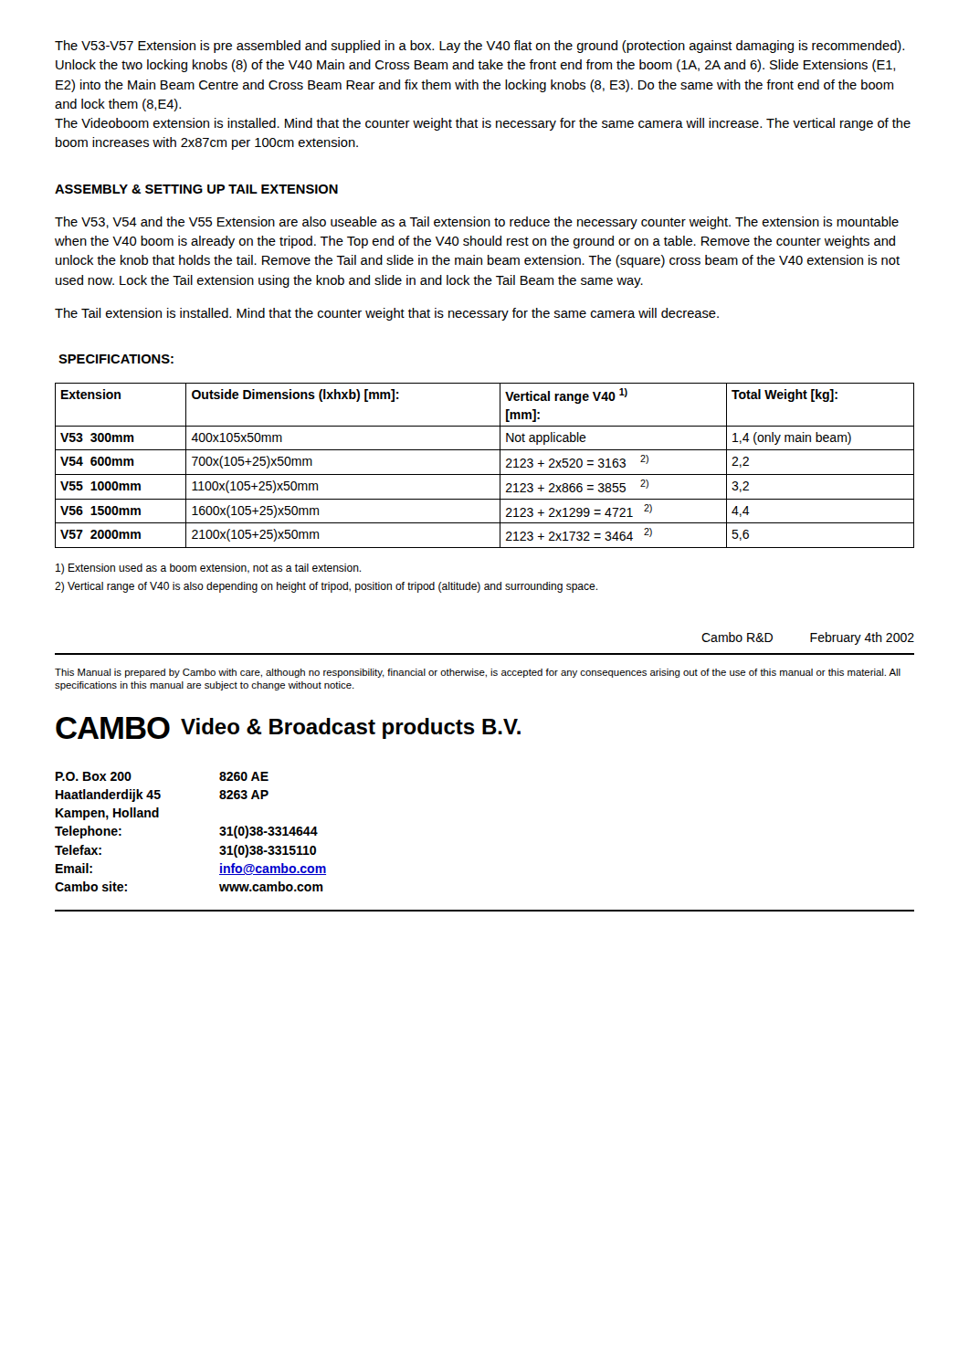The V53-V57 Extension is pre assembled and supplied in a box. Lay the V40 flat on the ground (protection against damaging is recommended). Unlock the two locking knobs (8) of the V40 Main and Cross Beam and take the front end from the boom (1A, 2A and 6). Slide Extensions (E1, E2) into the Main Beam Centre and Cross Beam Rear and fix them with the locking knobs (8, E3). Do the same with the front end of the boom and lock them (8,E4).
The Videoboom extension is installed. Mind that the counter weight that is necessary for the same camera will increase. The vertical range of the boom increases with 2x87cm per 100cm extension.
ASSEMBLY & SETTING UP TAIL EXTENSION
The V53, V54 and the V55 Extension are also useable as a Tail extension to reduce the necessary counter weight. The extension is mountable when the V40 boom is already on the tripod. The Top end of the V40 should rest on the ground or on a table. Remove the counter weights and unlock the knob that holds the tail. Remove the Tail and slide in the main beam extension. The (square) cross beam of the V40 extension is not used now. Lock the Tail extension using the knob and slide in and lock the Tail Beam the same way.
The Tail extension is installed. Mind that the counter weight that is necessary for the same camera will decrease.
SPECIFICATIONS:
| Extension | Outside Dimensions (lxhxb) [mm]: | Vertical range V40 1) [mm]: | Total Weight [kg]: |
| --- | --- | --- | --- |
| V53 300mm | 400x105x50mm | Not applicable | 1,4 (only main beam) |
| V54 600mm | 700x(105+25)x50mm | 2123 + 2x520 = 3163 2) | 2,2 |
| V55 1000mm | 1100x(105+25)x50mm | 2123 + 2x866 = 3855 2) | 3,2 |
| V56 1500mm | 1600x(105+25)x50mm | 2123 + 2x1299 = 4721 2) | 4,4 |
| V57 2000mm | 2100x(105+25)x50mm | 2123 + 2x1732 = 3464 2) | 5,6 |
1) Extension used as a boom extension, not as a tail extension.
2) Vertical range of V40 is also depending on height of tripod, position of tripod (altitude) and surrounding space.
Cambo R&D February 4th 2002
This Manual is prepared by Cambo with care, although no responsibility, financial or otherwise, is accepted for any consequences arising out of the use of this manual or this material. All specifications in this manual are subject to change without notice.
CAMBO Video & Broadcast products B.V.
| P.O. Box 200 | 8260 AE |
| Haatlanderdijk 45 | 8263 AP |
| Kampen, Holland | |
| Telephone: | 31(0)38-3314644 |
| Telefax: | 31(0)38-3315110 |
| Email: | info@cambo.com |
| Cambo site: | www.cambo.com |